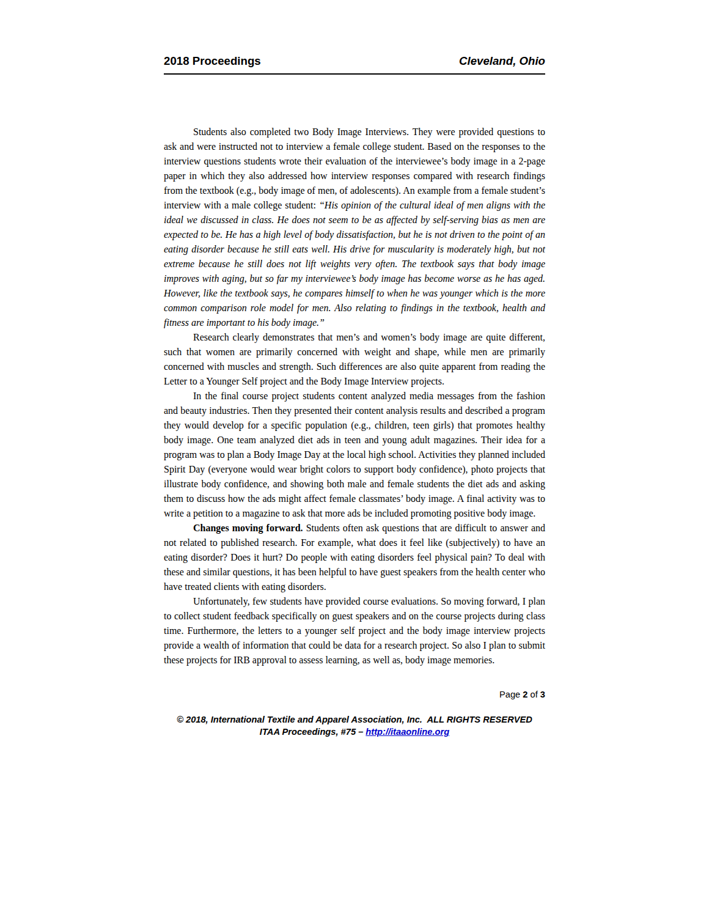2018 Proceedings Cleveland, Ohio
Students also completed two Body Image Interviews. They were provided questions to ask and were instructed not to interview a female college student. Based on the responses to the interview questions students wrote their evaluation of the interviewee’s body image in a 2-page paper in which they also addressed how interview responses compared with research findings from the textbook (e.g., body image of men, of adolescents). An example from a female student’s interview with a male college student: “His opinion of the cultural ideal of men aligns with the ideal we discussed in class. He does not seem to be as affected by self-serving bias as men are expected to be. He has a high level of body dissatisfaction, but he is not driven to the point of an eating disorder because he still eats well. His drive for muscularity is moderately high, but not extreme because he still does not lift weights very often. The textbook says that body image improves with aging, but so far my interviewee’s body image has become worse as he has aged. However, like the textbook says, he compares himself to when he was younger which is the more common comparison role model for men. Also relating to findings in the textbook, health and fitness are important to his body image.”
Research clearly demonstrates that men’s and women’s body image are quite different, such that women are primarily concerned with weight and shape, while men are primarily concerned with muscles and strength. Such differences are also quite apparent from reading the Letter to a Younger Self project and the Body Image Interview projects.
In the final course project students content analyzed media messages from the fashion and beauty industries. Then they presented their content analysis results and described a program they would develop for a specific population (e.g., children, teen girls) that promotes healthy body image. One team analyzed diet ads in teen and young adult magazines. Their idea for a program was to plan a Body Image Day at the local high school. Activities they planned included Spirit Day (everyone would wear bright colors to support body confidence), photo projects that illustrate body confidence, and showing both male and female students the diet ads and asking them to discuss how the ads might affect female classmates’ body image. A final activity was to write a petition to a magazine to ask that more ads be included promoting positive body image.
Changes moving forward. Students often ask questions that are difficult to answer and not related to published research. For example, what does it feel like (subjectively) to have an eating disorder? Does it hurt? Do people with eating disorders feel physical pain? To deal with these and similar questions, it has been helpful to have guest speakers from the health center who have treated clients with eating disorders.
Unfortunately, few students have provided course evaluations. So moving forward, I plan to collect student feedback specifically on guest speakers and on the course projects during class time. Furthermore, the letters to a younger self project and the body image interview projects provide a wealth of information that could be data for a research project. So also I plan to submit these projects for IRB approval to assess learning, as well as, body image memories.
Page 2 of 3
© 2018, International Textile and Apparel Association, Inc. ALL RIGHTS RESERVED
ITAA Proceedings, #75 – http://itaaonline.org